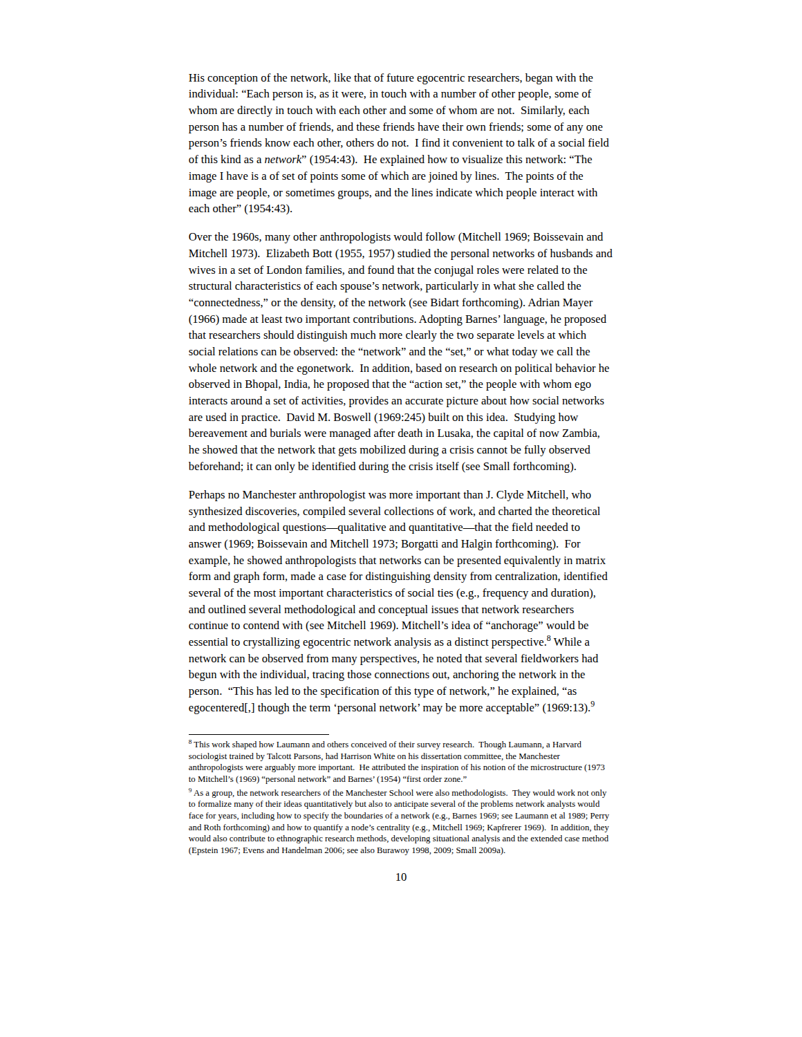His conception of the network, like that of future egocentric researchers, began with the individual: “Each person is, as it were, in touch with a number of other people, some of whom are directly in touch with each other and some of whom are not. Similarly, each person has a number of friends, and these friends have their own friends; some of any one person’s friends know each other, others do not. I find it convenient to talk of a social field of this kind as a network” (1954:43). He explained how to visualize this network: “The image I have is a of set of points some of which are joined by lines. The points of the image are people, or sometimes groups, and the lines indicate which people interact with each other” (1954:43).
Over the 1960s, many other anthropologists would follow (Mitchell 1969; Boissevain and Mitchell 1973). Elizabeth Bott (1955, 1957) studied the personal networks of husbands and wives in a set of London families, and found that the conjugal roles were related to the structural characteristics of each spouse’s network, particularly in what she called the “connectedness,” or the density, of the network (see Bidart forthcoming). Adrian Mayer (1966) made at least two important contributions. Adopting Barnes’ language, he proposed that researchers should distinguish much more clearly the two separate levels at which social relations can be observed: the “network” and the “set,” or what today we call the whole network and the egonetwork. In addition, based on research on political behavior he observed in Bhopal, India, he proposed that the “action set,” the people with whom ego interacts around a set of activities, provides an accurate picture about how social networks are used in practice. David M. Boswell (1969:245) built on this idea. Studying how bereavement and burials were managed after death in Lusaka, the capital of now Zambia, he showed that the network that gets mobilized during a crisis cannot be fully observed beforehand; it can only be identified during the crisis itself (see Small forthcoming).
Perhaps no Manchester anthropologist was more important than J. Clyde Mitchell, who synthesized discoveries, compiled several collections of work, and charted the theoretical and methodological questions—qualitative and quantitative—that the field needed to answer (1969; Boissevain and Mitchell 1973; Borgatti and Halgin forthcoming). For example, he showed anthropologists that networks can be presented equivalently in matrix form and graph form, made a case for distinguishing density from centralization, identified several of the most important characteristics of social ties (e.g., frequency and duration), and outlined several methodological and conceptual issues that network researchers continue to contend with (see Mitchell 1969). Mitchell’s idea of “anchorage” would be essential to crystallizing egocentric network analysis as a distinct perspective.8 While a network can be observed from many perspectives, he noted that several fieldworkers had begun with the individual, tracing those connections out, anchoring the network in the person. “This has led to the specification of this type of network,” he explained, “as egocentered[,] though the term ‘personal network’ may be more acceptable” (1969:13).9
8 This work shaped how Laumann and others conceived of their survey research. Though Laumann, a Harvard sociologist trained by Talcott Parsons, had Harrison White on his dissertation committee, the Manchester anthropologists were arguably more important. He attributed the inspiration of his notion of the microstructure (1973 to Mitchell’s (1969) “personal network” and Barnes’ (1954) “first order zone.”
9 As a group, the network researchers of the Manchester School were also methodologists. They would work not only to formalize many of their ideas quantitatively but also to anticipate several of the problems network analysts would face for years, including how to specify the boundaries of a network (e.g., Barnes 1969; see Laumann et al 1989; Perry and Roth forthcoming) and how to quantify a node’s centrality (e.g., Mitchell 1969; Kapfrerer 1969). In addition, they would also contribute to ethnographic research methods, developing situational analysis and the extended case method (Epstein 1967; Evens and Handelman 2006; see also Burawoy 1998, 2009; Small 2009a).
10